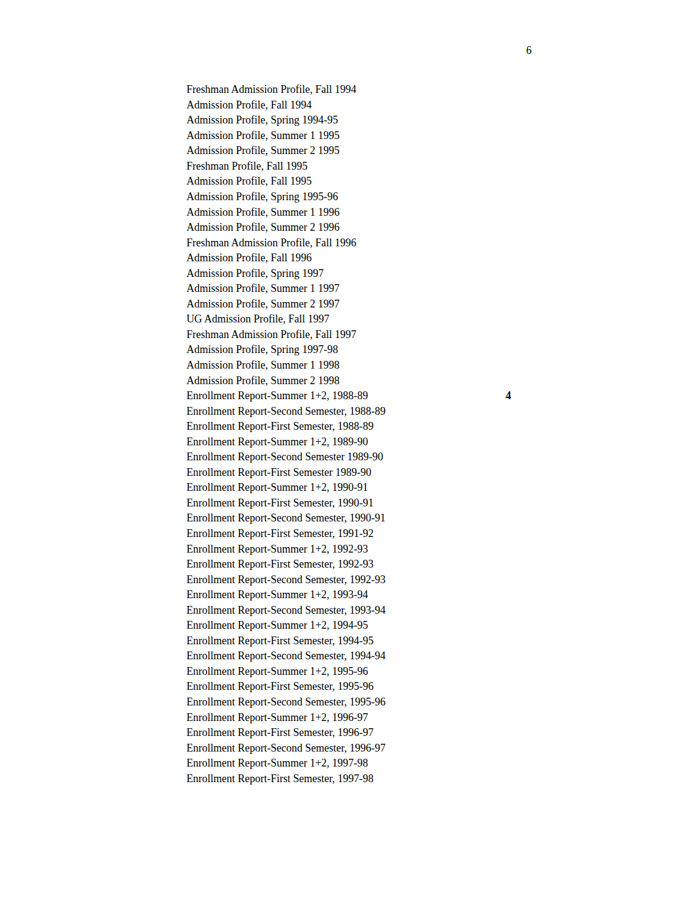6
Freshman Admission Profile, Fall 1994
Admission Profile, Fall 1994
Admission Profile, Spring 1994-95
Admission Profile, Summer 1 1995
Admission Profile, Summer 2 1995
Freshman Profile, Fall 1995
Admission Profile, Fall 1995
Admission Profile, Spring 1995-96
Admission Profile, Summer 1 1996
Admission Profile, Summer 2 1996
Freshman Admission Profile, Fall 1996
Admission Profile, Fall 1996
Admission Profile, Spring 1997
Admission Profile, Summer 1 1997
Admission Profile, Summer 2 1997
UG Admission Profile, Fall 1997
Freshman Admission Profile, Fall 1997
Admission Profile, Spring 1997-98
Admission Profile, Summer 1 1998
Admission Profile, Summer 2 1998
Enrollment Report-Summer 1+2, 1988-894
Enrollment Report-Second Semester, 1988-89
Enrollment Report-First Semester, 1988-89
Enrollment Report-Summer 1+2, 1989-90
Enrollment Report-Second Semester 1989-90
Enrollment Report-First Semester 1989-90
Enrollment Report-Summer 1+2, 1990-91
Enrollment Report-First Semester, 1990-91
Enrollment Report-Second Semester, 1990-91
Enrollment Report-First Semester, 1991-92
Enrollment Report-Summer 1+2, 1992-93
Enrollment Report-First Semester, 1992-93
Enrollment Report-Second Semester, 1992-93
Enrollment Report-Summer 1+2, 1993-94
Enrollment Report-Second Semester, 1993-94
Enrollment Report-Summer 1+2, 1994-95
Enrollment Report-First Semester, 1994-95
Enrollment Report-Second Semester, 1994-94
Enrollment Report-Summer 1+2, 1995-96
Enrollment Report-First Semester, 1995-96
Enrollment Report-Second Semester, 1995-96
Enrollment Report-Summer 1+2, 1996-97
Enrollment Report-First Semester, 1996-97
Enrollment Report-Second Semester, 1996-97
Enrollment Report-Summer 1+2, 1997-98
Enrollment Report-First Semester, 1997-98